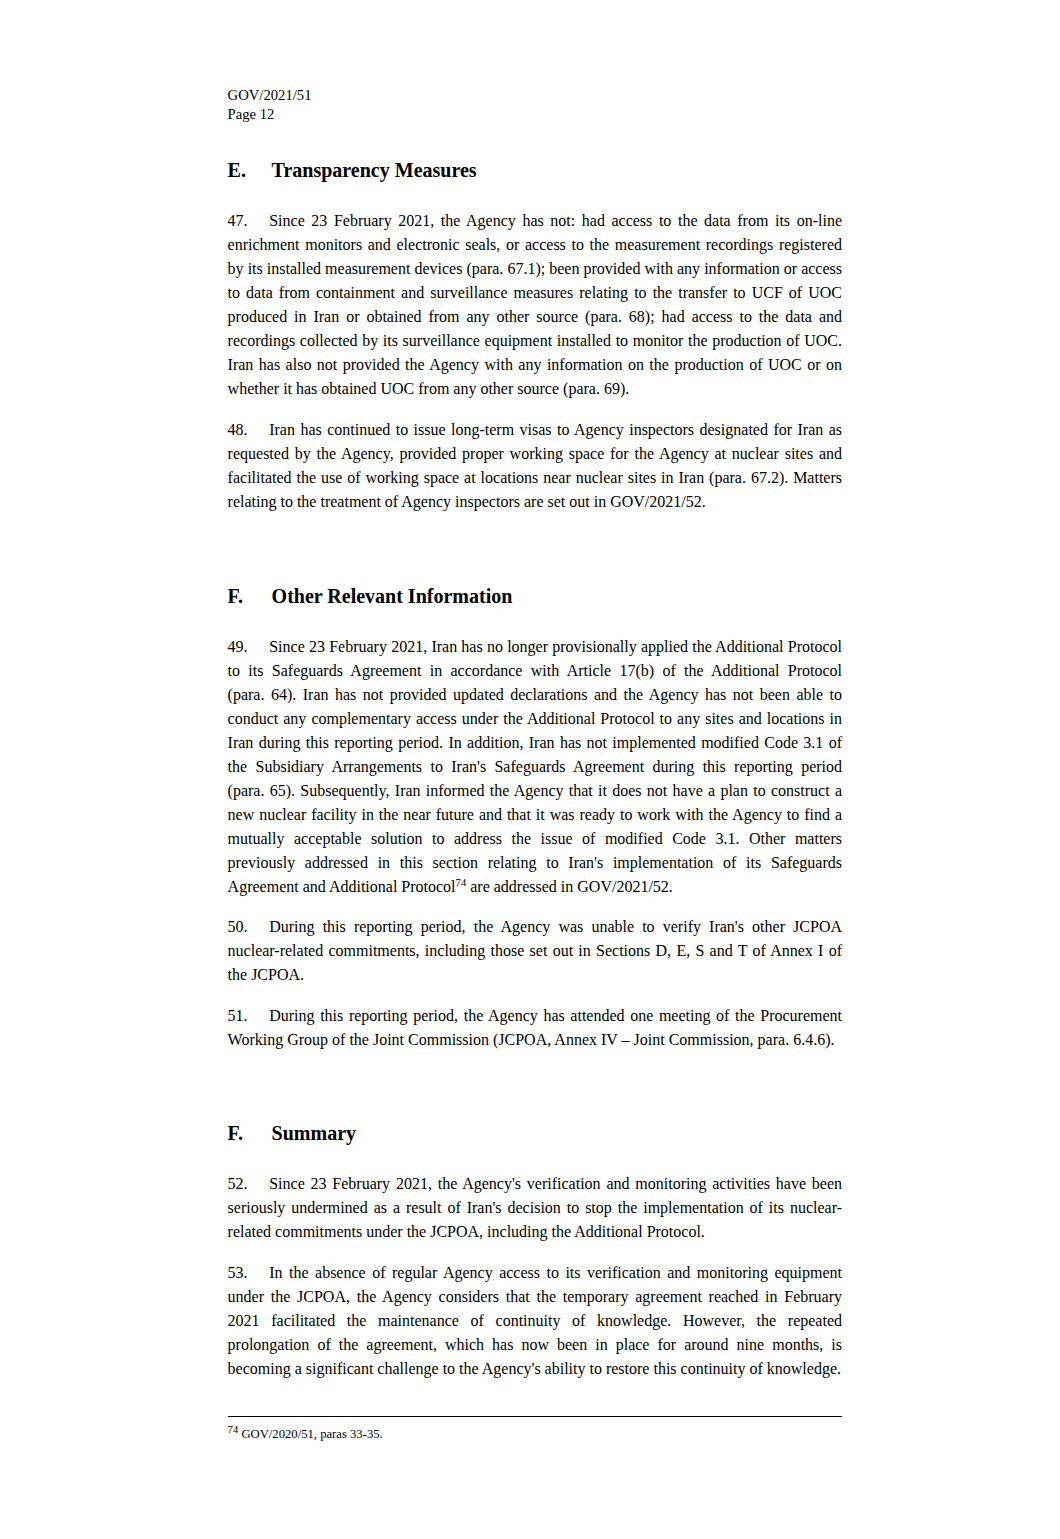GOV/2021/51
Page 12
E. Transparency Measures
47. Since 23 February 2021, the Agency has not: had access to the data from its on-line enrichment monitors and electronic seals, or access to the measurement recordings registered by its installed measurement devices (para. 67.1); been provided with any information or access to data from containment and surveillance measures relating to the transfer to UCF of UOC produced in Iran or obtained from any other source (para. 68); had access to the data and recordings collected by its surveillance equipment installed to monitor the production of UOC. Iran has also not provided the Agency with any information on the production of UOC or on whether it has obtained UOC from any other source (para. 69).
48. Iran has continued to issue long-term visas to Agency inspectors designated for Iran as requested by the Agency, provided proper working space for the Agency at nuclear sites and facilitated the use of working space at locations near nuclear sites in Iran (para. 67.2). Matters relating to the treatment of Agency inspectors are set out in GOV/2021/52.
F. Other Relevant Information
49. Since 23 February 2021, Iran has no longer provisionally applied the Additional Protocol to its Safeguards Agreement in accordance with Article 17(b) of the Additional Protocol (para. 64). Iran has not provided updated declarations and the Agency has not been able to conduct any complementary access under the Additional Protocol to any sites and locations in Iran during this reporting period. In addition, Iran has not implemented modified Code 3.1 of the Subsidiary Arrangements to Iran's Safeguards Agreement during this reporting period (para. 65). Subsequently, Iran informed the Agency that it does not have a plan to construct a new nuclear facility in the near future and that it was ready to work with the Agency to find a mutually acceptable solution to address the issue of modified Code 3.1. Other matters previously addressed in this section relating to Iran's implementation of its Safeguards Agreement and Additional Protocol74 are addressed in GOV/2021/52.
50. During this reporting period, the Agency was unable to verify Iran's other JCPOA nuclear-related commitments, including those set out in Sections D, E, S and T of Annex I of the JCPOA.
51. During this reporting period, the Agency has attended one meeting of the Procurement Working Group of the Joint Commission (JCPOA, Annex IV – Joint Commission, para. 6.4.6).
F. Summary
52. Since 23 February 2021, the Agency's verification and monitoring activities have been seriously undermined as a result of Iran's decision to stop the implementation of its nuclear-related commitments under the JCPOA, including the Additional Protocol.
53. In the absence of regular Agency access to its verification and monitoring equipment under the JCPOA, the Agency considers that the temporary agreement reached in February 2021 facilitated the maintenance of continuity of knowledge. However, the repeated prolongation of the agreement, which has now been in place for around nine months, is becoming a significant challenge to the Agency's ability to restore this continuity of knowledge.
74 GOV/2020/51, paras 33-35.